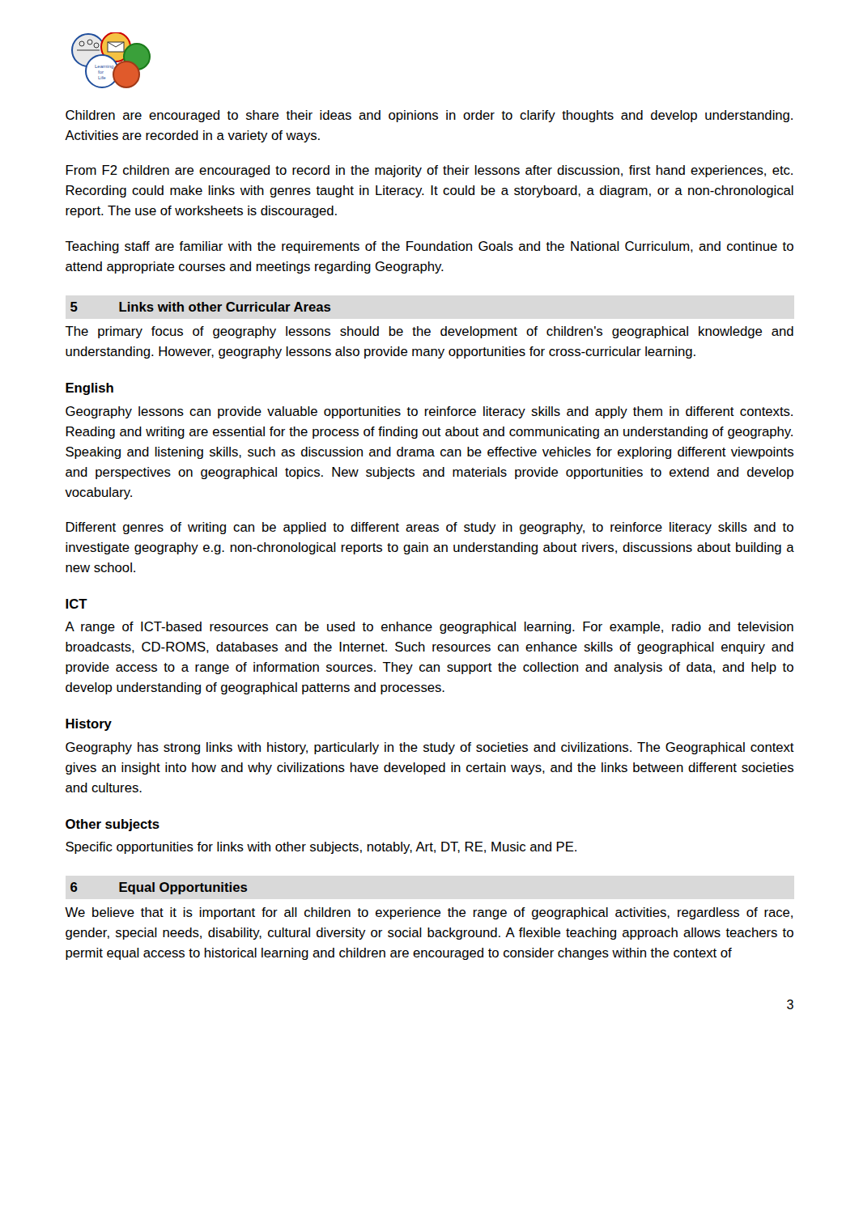Learning for Life
Children are encouraged to share their ideas and opinions in order to clarify thoughts and develop understanding. Activities are recorded in a variety of ways.
From F2 children are encouraged to record in the majority of their lessons after discussion, first hand experiences, etc. Recording could make links with genres taught in Literacy. It could be a storyboard, a diagram, or a non-chronological report. The use of worksheets is discouraged.
Teaching staff are familiar with the requirements of the Foundation Goals and the National Curriculum, and continue to attend appropriate courses and meetings regarding Geography.
5 Links with other Curricular Areas
The primary focus of geography lessons should be the development of children's geographical knowledge and understanding. However, geography lessons also provide many opportunities for cross-curricular learning.
English
Geography lessons can provide valuable opportunities to reinforce literacy skills and apply them in different contexts. Reading and writing are essential for the process of finding out about and communicating an understanding of geography. Speaking and listening skills, such as discussion and drama can be effective vehicles for exploring different viewpoints and perspectives on geographical topics. New subjects and materials provide opportunities to extend and develop vocabulary.
Different genres of writing can be applied to different areas of study in geography, to reinforce literacy skills and to investigate geography e.g. non-chronological reports to gain an understanding about rivers, discussions about building a new school.
ICT
A range of ICT-based resources can be used to enhance geographical learning. For example, radio and television broadcasts, CD-ROMS, databases and the Internet. Such resources can enhance skills of geographical enquiry and provide access to a range of information sources. They can support the collection and analysis of data, and help to develop understanding of geographical patterns and processes.
History
Geography has strong links with history, particularly in the study of societies and civilizations. The Geographical context gives an insight into how and why civilizations have developed in certain ways, and the links between different societies and cultures.
Other subjects
Specific opportunities for links with other subjects, notably, Art, DT, RE, Music and PE.
6 Equal Opportunities
We believe that it is important for all children to experience the range of geographical activities, regardless of race, gender, special needs, disability, cultural diversity or social background. A flexible teaching approach allows teachers to permit equal access to historical learning and children are encouraged to consider changes within the context of
3